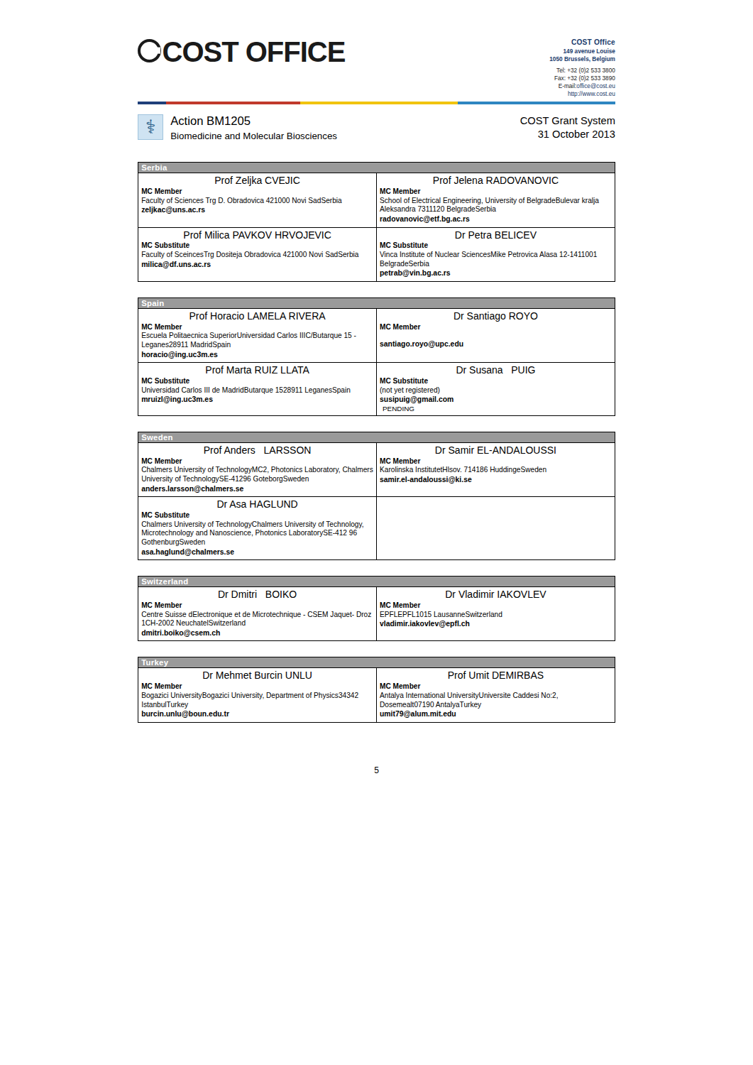COST OFFICE
COST Office
149 avenue Louise
1050 Brussels, Belgium
Tel: +32 (0)2 533 3800
Fax: +32 (0)2 533 3890
E-mail:office@cost.eu
http://www.cost.eu
Action BM1205
Biomedicine and Molecular Biosciences
COST Grant System
31 October 2013
| Serbia |
| --- |
| Prof Zeljka CVEJIC MC Member Faculty of Sciences Trg D. Obradovica 421000 Novi SadSerbia zeljkac@uns.ac.rs | Prof Jelena RADOVANOVIC MC Member School of Electrical Engineering, University of BelgradeBulevar kralja Aleksandra 7311120 BelgradeSerbia radovanovic@etf.bg.ac.rs |
| Prof Milica PAVKOV HRVOJEVIC MC Substitute Faculty of SceincesTrg Dositeja Obradovica 421000 Novi SadSerbia milica@df.uns.ac.rs | Dr Petra BELICEV MC Substitute Vinca Institute of Nuclear SciencesMike Petrovica Alasa 12-1411001 BelgradeSerbia petrab@vin.bg.ac.rs |
| Spain |
| --- |
| Prof Horacio LAMELA RIVERA MC Member Escuela Politaecnica SuperiorUniversidad Carlos IIIC/Butarque 15 - Leganes28911 MadridSpain horacio@ing.uc3m.es | Dr Santiago ROYO MC Member santiago.royo@upc.edu |
| Prof Marta RUIZ LLATA MC Substitute Universidad Carlos III de MadridButarque 1528911 LeganesSpain mruizl@ing.uc3m.es | Dr Susana PUIG MC Substitute (not yet registered) susipuig@gmail.com PENDING |
| Sweden |
| --- |
| Prof Anders LARSSON MC Member Chalmers University of TechnologyMC2, Photonics Laboratory, Chalmers University of TechnologySE-41296 GoteborgSweden anders.larsson@chalmers.se | Dr Samir EL-ANDALOUSSI MC Member Karolinska InstitutetHlsov. 714186 HuddingeSweden samir.el-andaloussi@ki.se |
| Dr Asa HAGLUND MC Substitute Chalmers University of TechnologyChalmers University of Technology, Microtechnology and Nanoscience, Photonics LaboratorySE-412 96 GothenburgSweden asa.haglund@chalmers.se | |
| Switzerland |
| --- |
| Dr Dmitri BOIKO MC Member Centre Suisse dElectronique et de Microtechnique - CSEM Jaquet- Droz 1CH-2002 NeuchatelSwitzerland dmitri.boiko@csem.ch | Dr Vladimir IAKOVLEV MC Member EPFLEPFL1015 LausanneSwitzerland vladimir.iakovlev@epfl.ch |
| Turkey |
| --- |
| Dr Mehmet Burcin UNLU MC Member Bogazici UniversityBogazici University, Department of Physics34342 IstanbulTurkey burcin.unlu@boun.edu.tr | Prof Umit DEMIRBAS MC Member Antalya International UniversityUniversite Caddesi No:2, Dosemealt07190 AntalyaTurkey umit79@alum.mit.edu |
5